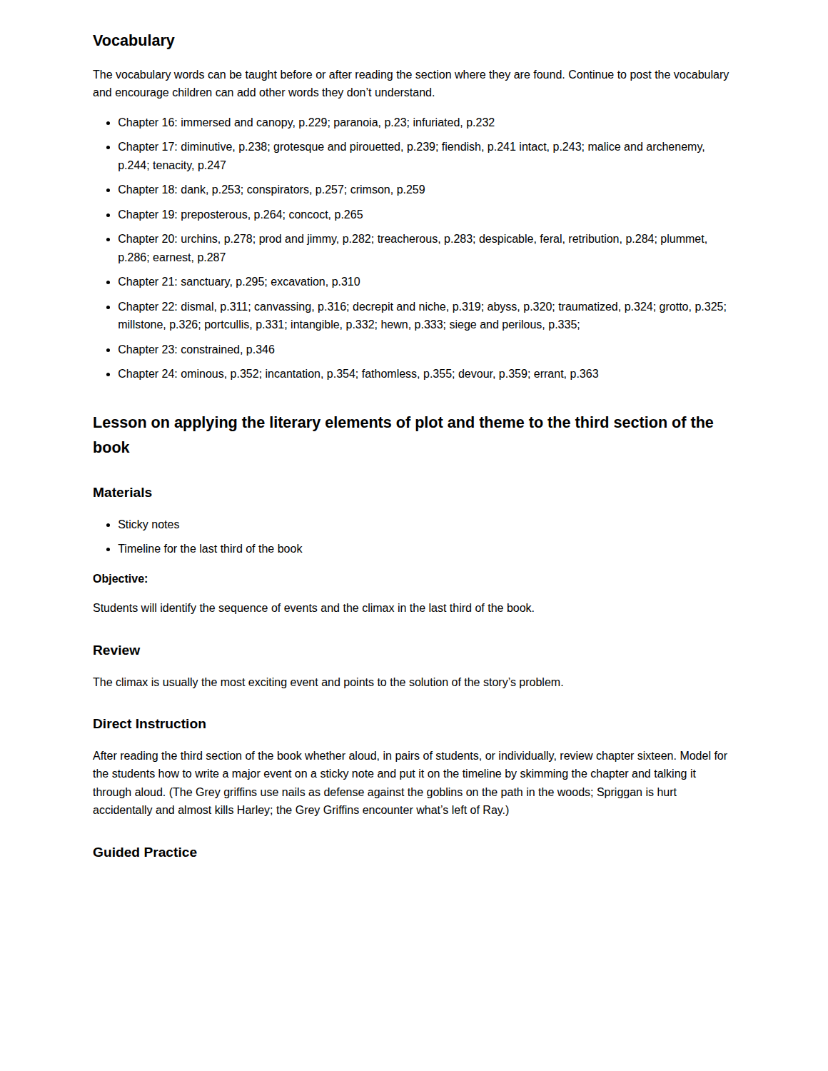Vocabulary
The vocabulary words can be taught before or after reading the section where they are found. Continue to post the vocabulary and encourage children can add other words they don’t understand.
Chapter 16: immersed and canopy, p.229; paranoia, p.23; infuriated, p.232
Chapter 17: diminutive, p.238; grotesque and pirouetted, p.239; fiendish, p.241 intact, p.243; malice and archenemy, p.244; tenacity, p.247
Chapter 18: dank, p.253; conspirators, p.257; crimson, p.259
Chapter 19: preposterous, p.264; concoct, p.265
Chapter 20: urchins, p.278; prod and jimmy, p.282; treacherous, p.283; despicable, feral, retribution, p.284; plummet, p.286; earnest, p.287
Chapter 21: sanctuary, p.295; excavation, p.310
Chapter 22: dismal, p.311; canvassing, p.316; decrepit and niche, p.319; abyss, p.320; traumatized, p.324; grotto, p.325; millstone, p.326; portcullis, p.331; intangible, p.332; hewn, p.333; siege and perilous, p.335;
Chapter 23: constrained, p.346
Chapter 24: ominous, p.352; incantation, p.354; fathomless, p.355; devour, p.359; errant, p.363
Lesson on applying the literary elements of plot and theme to the third section of the book
Materials
Sticky notes
Timeline for the last third of the book
Objective:
Students will identify the sequence of events and the climax in the last third of the book.
Review
The climax is usually the most exciting event and points to the solution of the story’s problem.
Direct Instruction
After reading the third section of the book whether aloud, in pairs of students, or individually, review chapter sixteen. Model for the students how to write a major event on a sticky note and put it on the timeline by skimming the chapter and talking it through aloud. (The Grey griffins use nails as defense against the goblins on the path in the woods; Spriggan is hurt accidentally and almost kills Harley; the Grey Griffins encounter what’s left of Ray.)
Guided Practice